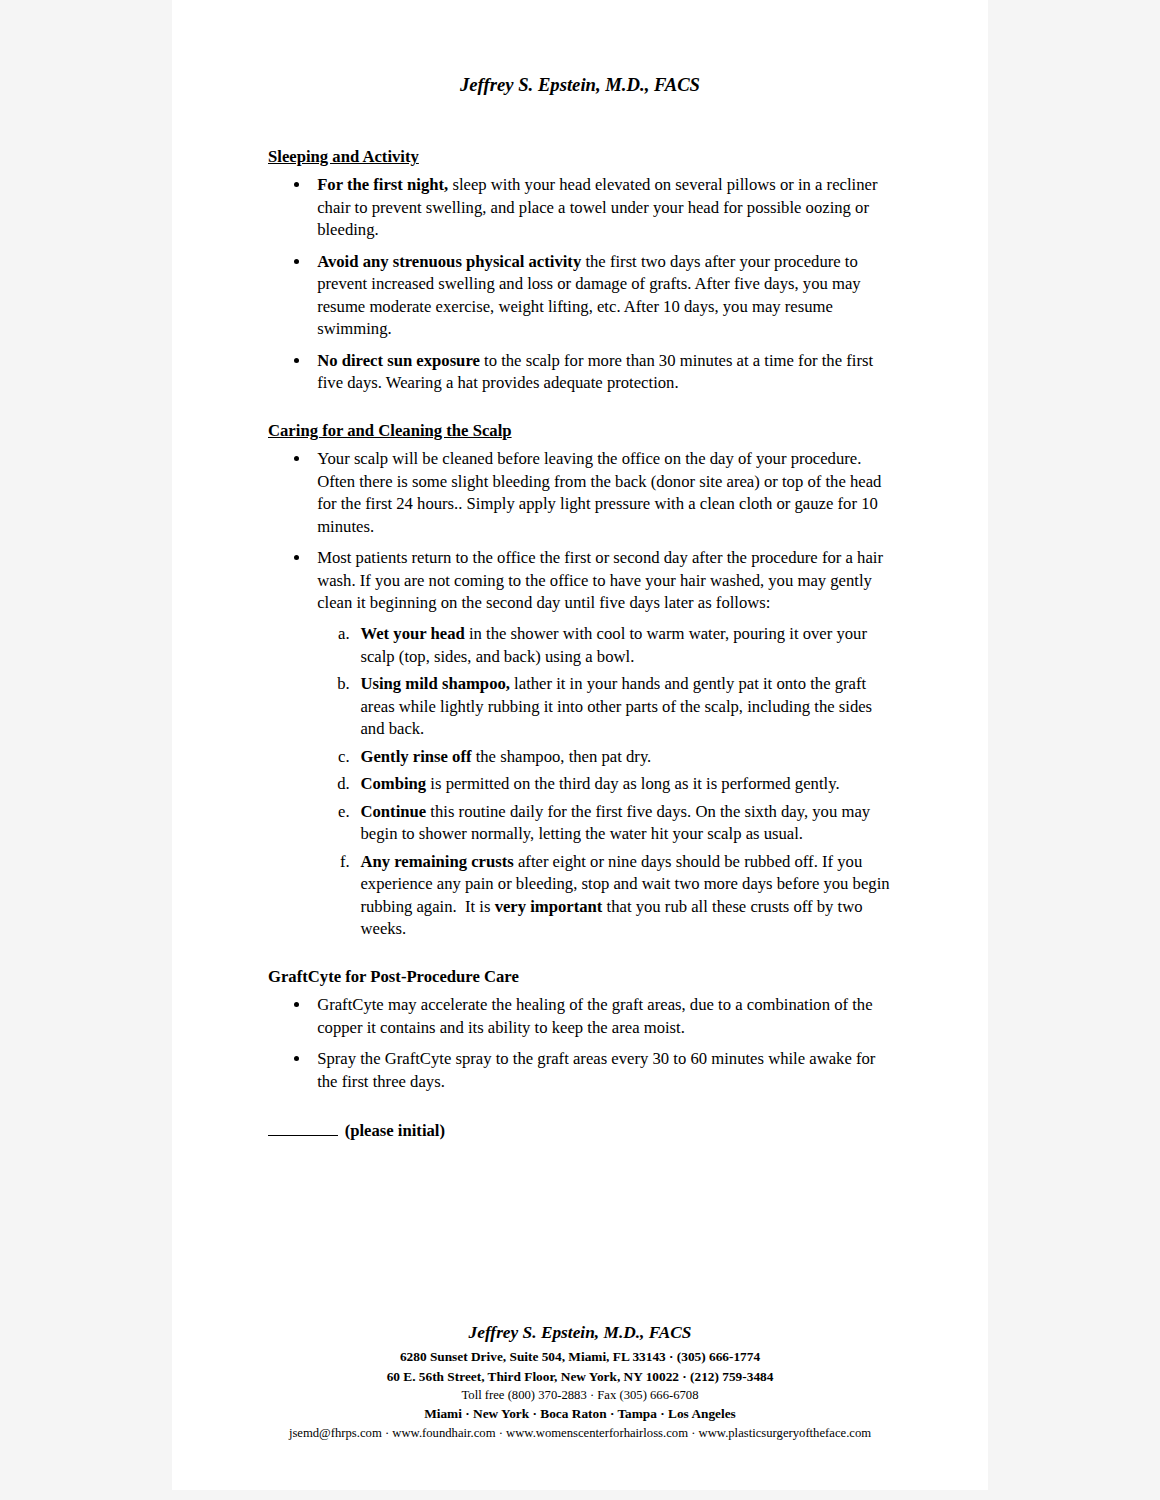Jeffrey S. Epstein, M.D., FACS
Sleeping and Activity
For the first night, sleep with your head elevated on several pillows or in a recliner chair to prevent swelling, and place a towel under your head for possible oozing or bleeding.
Avoid any strenuous physical activity the first two days after your procedure to prevent increased swelling and loss or damage of grafts. After five days, you may resume moderate exercise, weight lifting, etc. After 10 days, you may resume swimming.
No direct sun exposure to the scalp for more than 30 minutes at a time for the first five days. Wearing a hat provides adequate protection.
Caring for and Cleaning the Scalp
Your scalp will be cleaned before leaving the office on the day of your procedure. Often there is some slight bleeding from the back (donor site area) or top of the head for the first 24 hours.. Simply apply light pressure with a clean cloth or gauze for 10 minutes.
Most patients return to the office the first or second day after the procedure for a hair wash. If you are not coming to the office to have your hair washed, you may gently clean it beginning on the second day until five days later as follows:
Wet your head in the shower with cool to warm water, pouring it over your scalp (top, sides, and back) using a bowl.
Using mild shampoo, lather it in your hands and gently pat it onto the graft areas while lightly rubbing it into other parts of the scalp, including the sides and back.
Gently rinse off the shampoo, then pat dry.
Combing is permitted on the third day as long as it is performed gently.
Continue this routine daily for the first five days. On the sixth day, you may begin to shower normally, letting the water hit your scalp as usual.
Any remaining crusts after eight or nine days should be rubbed off. If you experience any pain or bleeding, stop and wait two more days before you begin rubbing again. It is very important that you rub all these crusts off by two weeks.
GraftCyte for Post-Procedure Care
GraftCyte may accelerate the healing of the graft areas, due to a combination of the copper it contains and its ability to keep the area moist.
Spray the GraftCyte spray to the graft areas every 30 to 60 minutes while awake for the first three days.
(please initial)
Jeffrey S. Epstein, M.D., FACS
6280 Sunset Drive, Suite 504, Miami, FL 33143 · (305) 666-1774
60 E. 56th Street, Third Floor, New York, NY 10022 · (212) 759-3484
Toll free (800) 370-2883 · Fax (305) 666-6708
Miami · New York · Boca Raton · Tampa · Los Angeles
jsemd@fhrps.com · www.foundhair.com · www.womenscenterforhairloss.com · www.plasticsurgeryoftheface.com